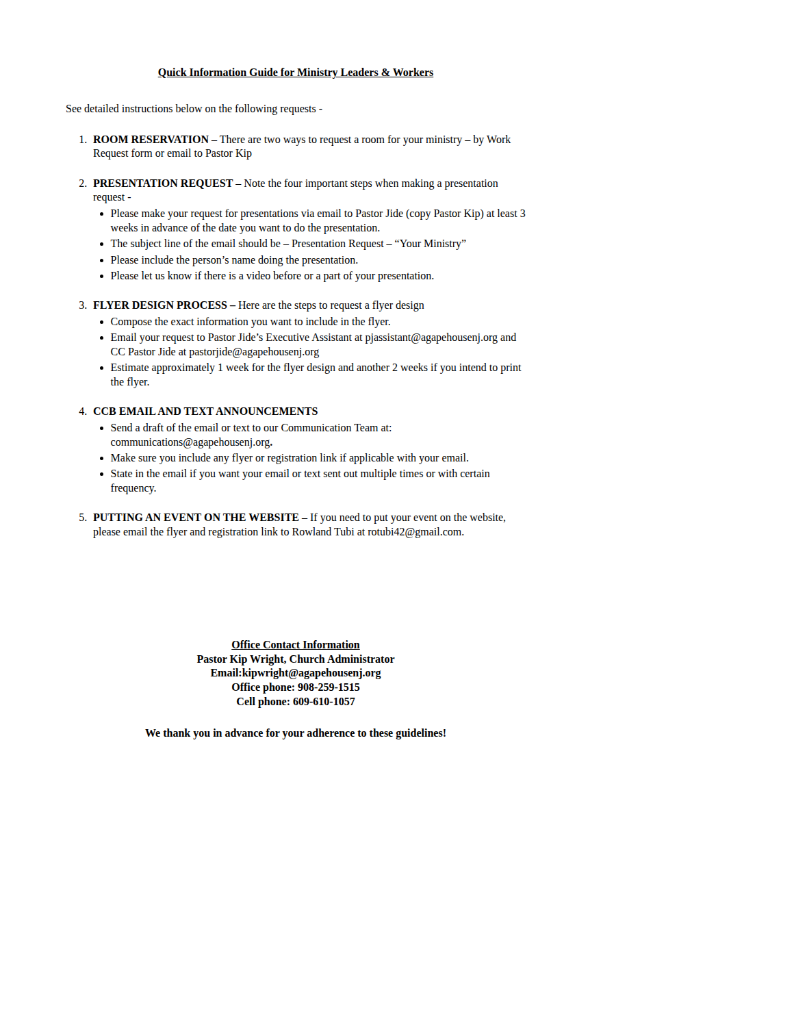Quick Information Guide for Ministry Leaders & Workers
See detailed instructions below on the following requests -
ROOM RESERVATION – There are two ways to request a room for your ministry – by Work Request form or email to Pastor Kip
PRESENTATION REQUEST – Note the four important steps when making a presentation request -
Please make your request for presentations via email to Pastor Jide (copy Pastor Kip) at least 3 weeks in advance of the date you want to do the presentation.
The subject line of the email should be – Presentation Request – “Your Ministry”
Please include the person’s name doing the presentation.
Please let us know if there is a video before or a part of your presentation.
FLYER DESIGN PROCESS – Here are the steps to request a flyer design
Compose the exact information you want to include in the flyer.
Email your request to Pastor Jide’s Executive Assistant at pjassistant@agapehousenj.org and CC Pastor Jide at pastorjide@agapehousenj.org
Estimate approximately 1 week for the flyer design and another 2 weeks if you intend to print the flyer.
CCB EMAIL AND TEXT ANNOUNCEMENTS
Send a draft of the email or text to our Communication Team at: communications@agapehousenj.org.
Make sure you include any flyer or registration link if applicable with your email.
State in the email if you want your email or text sent out multiple times or with certain frequency.
PUTTING AN EVENT ON THE WEBSITE – If you need to put your event on the website, please email the flyer and registration link to Rowland Tubi at rotubi42@gmail.com.
Office Contact Information
Pastor Kip Wright, Church Administrator
Email:kipwright@agapehousenj.org
Office phone: 908-259-1515
Cell phone: 609-610-1057
We thank you in advance for your adherence to these guidelines!